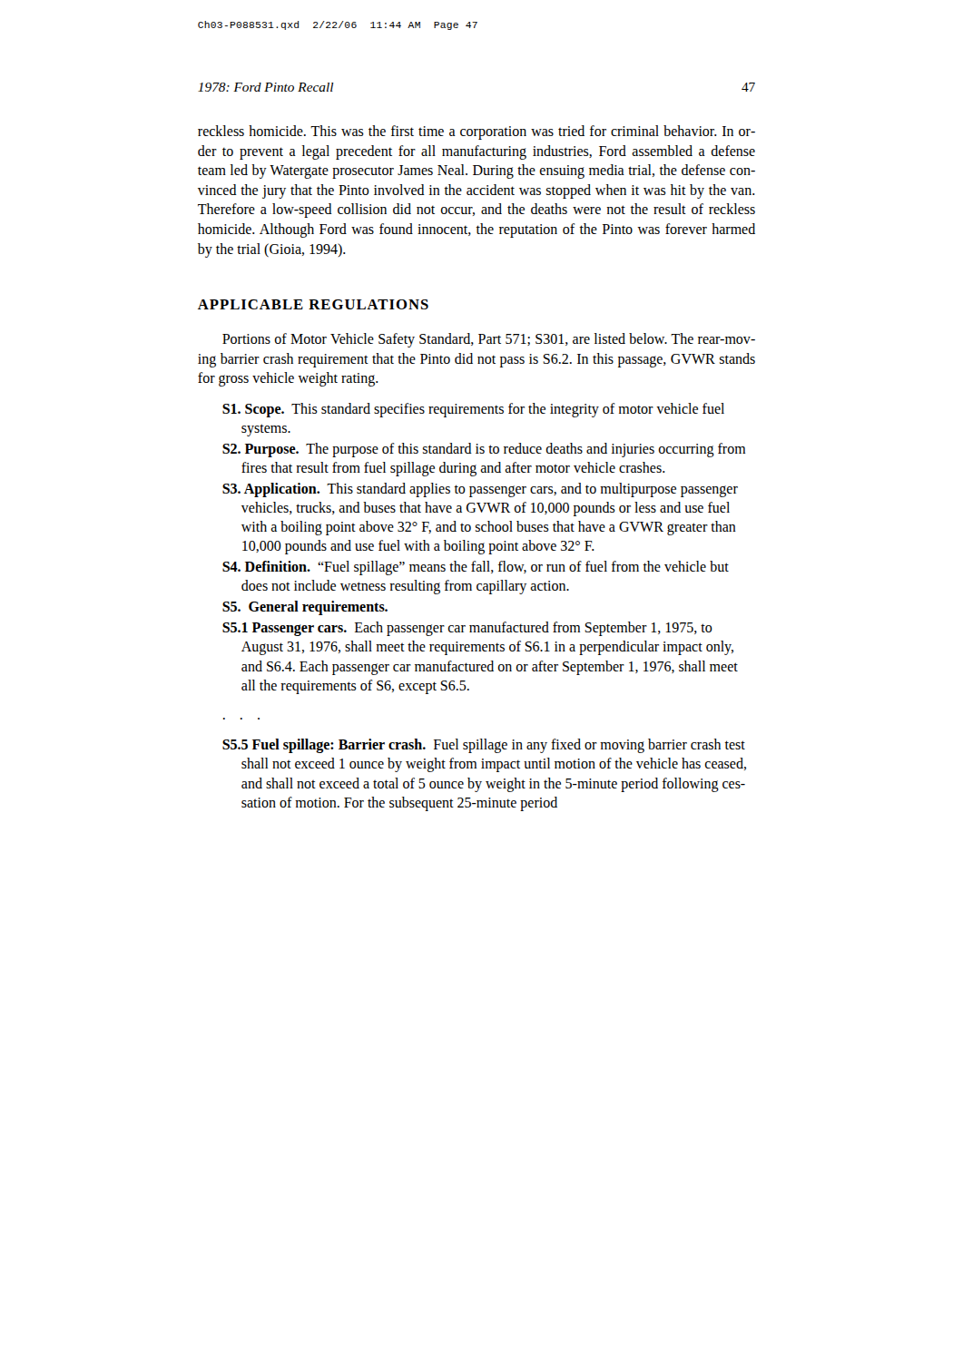Ch03-P088531.qxd 2/22/06 11:44 AM Page 47
1978: Ford Pinto Recall 47
reckless homicide. This was the first time a corporation was tried for criminal behavior. In order to prevent a legal precedent for all manufacturing industries, Ford assembled a defense team led by Watergate prosecutor James Neal. During the ensuing media trial, the defense convinced the jury that the Pinto involved in the accident was stopped when it was hit by the van. Therefore a low-speed collision did not occur, and the deaths were not the result of reckless homicide. Although Ford was found innocent, the reputation of the Pinto was forever harmed by the trial (Gioia, 1994).
APPLICABLE REGULATIONS
Portions of Motor Vehicle Safety Standard, Part 571; S301, are listed below. The rear-moving barrier crash requirement that the Pinto did not pass is S6.2. In this passage, GVWR stands for gross vehicle weight rating.
S1. Scope. This standard specifies requirements for the integrity of motor vehicle fuel systems.
S2. Purpose. The purpose of this standard is to reduce deaths and injuries occurring from fires that result from fuel spillage during and after motor vehicle crashes.
S3. Application. This standard applies to passenger cars, and to multipurpose passenger vehicles, trucks, and buses that have a GVWR of 10,000 pounds or less and use fuel with a boiling point above 32° F, and to school buses that have a GVWR greater than 10,000 pounds and use fuel with a boiling point above 32° F.
S4. Definition. “Fuel spillage” means the fall, flow, or run of fuel from the vehicle but does not include wetness resulting from capillary action.
S5. General requirements.
S5.1 Passenger cars. Each passenger car manufactured from September 1, 1975, to August 31, 1976, shall meet the requirements of S6.1 in a perpendicular impact only, and S6.4. Each passenger car manufactured on or after September 1, 1976, shall meet all the requirements of S6, except S6.5.
. . .
S5.5 Fuel spillage: Barrier crash. Fuel spillage in any fixed or moving barrier crash test shall not exceed 1 ounce by weight from impact until motion of the vehicle has ceased, and shall not exceed a total of 5 ounce by weight in the 5-minute period following cessation of motion. For the subsequent 25-minute period